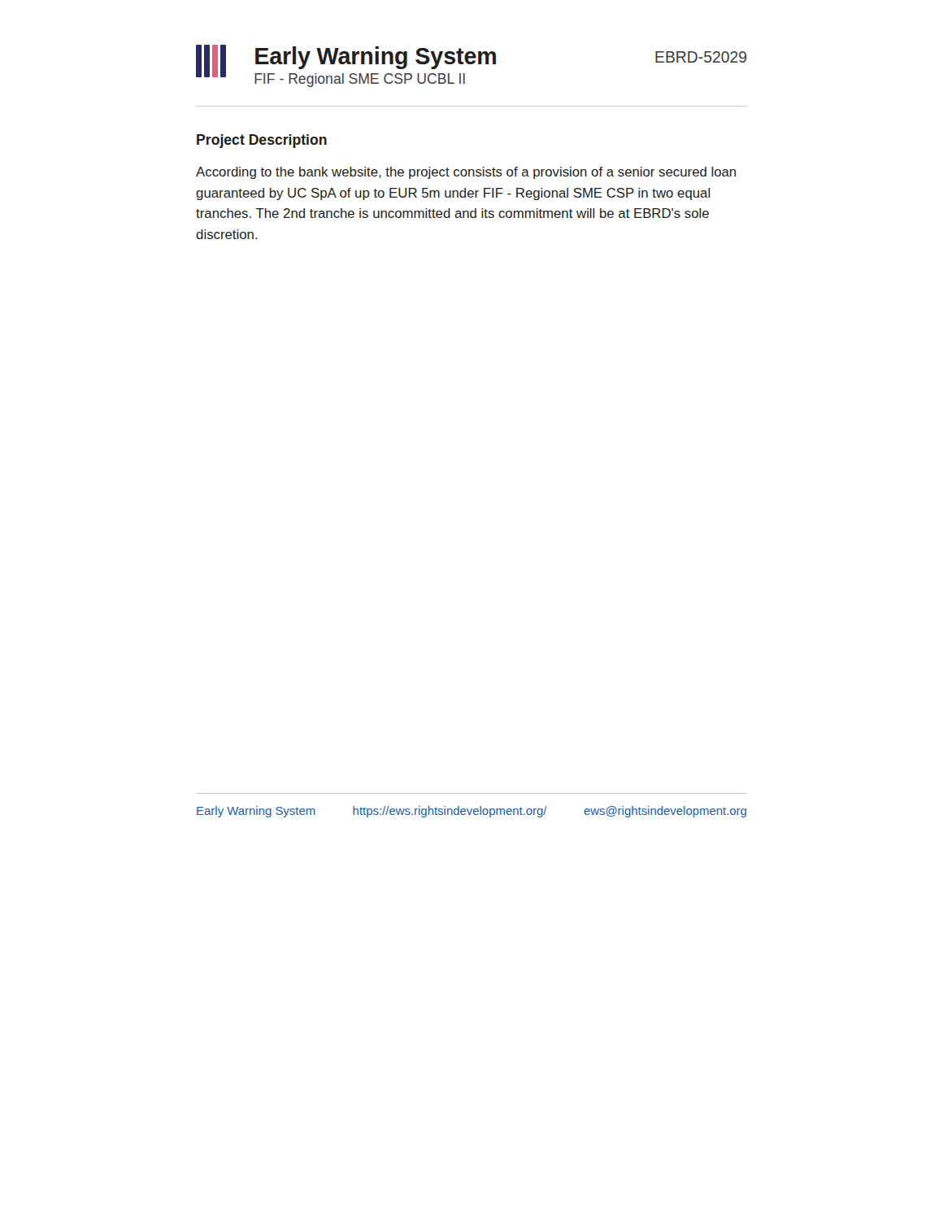Early Warning System
FIF - Regional SME CSP UCBL II
EBRD-52029
Project Description
According to the bank website, the project consists of a provision of a senior secured loan guaranteed by UC SpA of up to EUR 5m under FIF - Regional SME CSP in two equal tranches. The 2nd tranche is uncommitted and its commitment will be at EBRD's sole discretion.
Early Warning System
https://ews.rightsindevelopment.org/
ews@rightsindevelopment.org